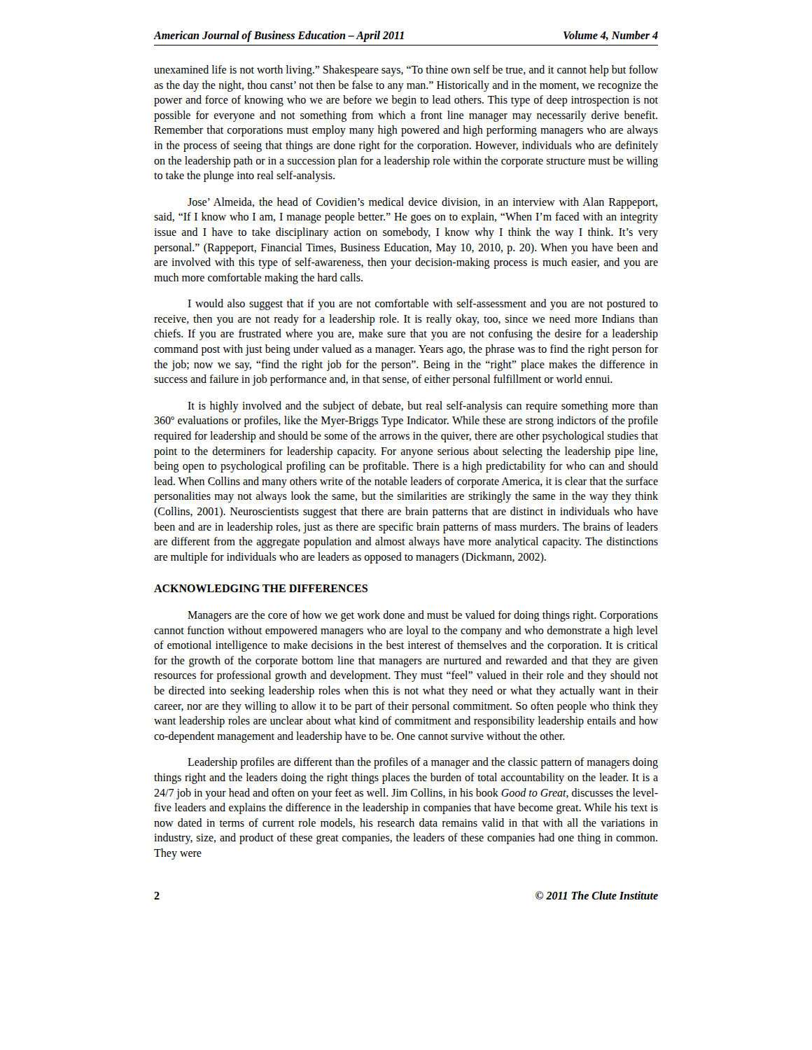American Journal of Business Education – April 2011 Volume 4, Number 4
unexamined life is not worth living.” Shakespeare says, “To thine own self be true, and it cannot help but follow as the day the night, thou canst’ not then be false to any man.” Historically and in the moment, we recognize the power and force of knowing who we are before we begin to lead others. This type of deep introspection is not possible for everyone and not something from which a front line manager may necessarily derive benefit. Remember that corporations must employ many high powered and high performing managers who are always in the process of seeing that things are done right for the corporation. However, individuals who are definitely on the leadership path or in a succession plan for a leadership role within the corporate structure must be willing to take the plunge into real self-analysis.
Jose’ Almeida, the head of Covidien’s medical device division, in an interview with Alan Rappeport, said, “If I know who I am, I manage people better.” He goes on to explain, “When I’m faced with an integrity issue and I have to take disciplinary action on somebody, I know why I think the way I think. It’s very personal.” (Rappeport, Financial Times, Business Education, May 10, 2010, p. 20). When you have been and are involved with this type of self-awareness, then your decision-making process is much easier, and you are much more comfortable making the hard calls.
I would also suggest that if you are not comfortable with self-assessment and you are not postured to receive, then you are not ready for a leadership role. It is really okay, too, since we need more Indians than chiefs. If you are frustrated where you are, make sure that you are not confusing the desire for a leadership command post with just being under valued as a manager. Years ago, the phrase was to find the right person for the job; now we say, “find the right job for the person”. Being in the “right” place makes the difference in success and failure in job performance and, in that sense, of either personal fulfillment or world ennui.
It is highly involved and the subject of debate, but real self-analysis can require something more than 360º evaluations or profiles, like the Myer-Briggs Type Indicator. While these are strong indictors of the profile required for leadership and should be some of the arrows in the quiver, there are other psychological studies that point to the determiners for leadership capacity. For anyone serious about selecting the leadership pipe line, being open to psychological profiling can be profitable. There is a high predictability for who can and should lead. When Collins and many others write of the notable leaders of corporate America, it is clear that the surface personalities may not always look the same, but the similarities are strikingly the same in the way they think (Collins, 2001). Neuroscientists suggest that there are brain patterns that are distinct in individuals who have been and are in leadership roles, just as there are specific brain patterns of mass murders. The brains of leaders are different from the aggregate population and almost always have more analytical capacity. The distinctions are multiple for individuals who are leaders as opposed to managers (Dickmann, 2002).
Acknowledging the Differences
Managers are the core of how we get work done and must be valued for doing things right. Corporations cannot function without empowered managers who are loyal to the company and who demonstrate a high level of emotional intelligence to make decisions in the best interest of themselves and the corporation. It is critical for the growth of the corporate bottom line that managers are nurtured and rewarded and that they are given resources for professional growth and development. They must “feel” valued in their role and they should not be directed into seeking leadership roles when this is not what they need or what they actually want in their career, nor are they willing to allow it to be part of their personal commitment. So often people who think they want leadership roles are unclear about what kind of commitment and responsibility leadership entails and how co-dependent management and leadership have to be. One cannot survive without the other.
Leadership profiles are different than the profiles of a manager and the classic pattern of managers doing things right and the leaders doing the right things places the burden of total accountability on the leader. It is a 24/7 job in your head and often on your feet as well. Jim Collins, in his book Good to Great, discusses the level-five leaders and explains the difference in the leadership in companies that have become great. While his text is now dated in terms of current role models, his research data remains valid in that with all the variations in industry, size, and product of these great companies, the leaders of these companies had one thing in common. They were
2 © 2011 The Clute Institute